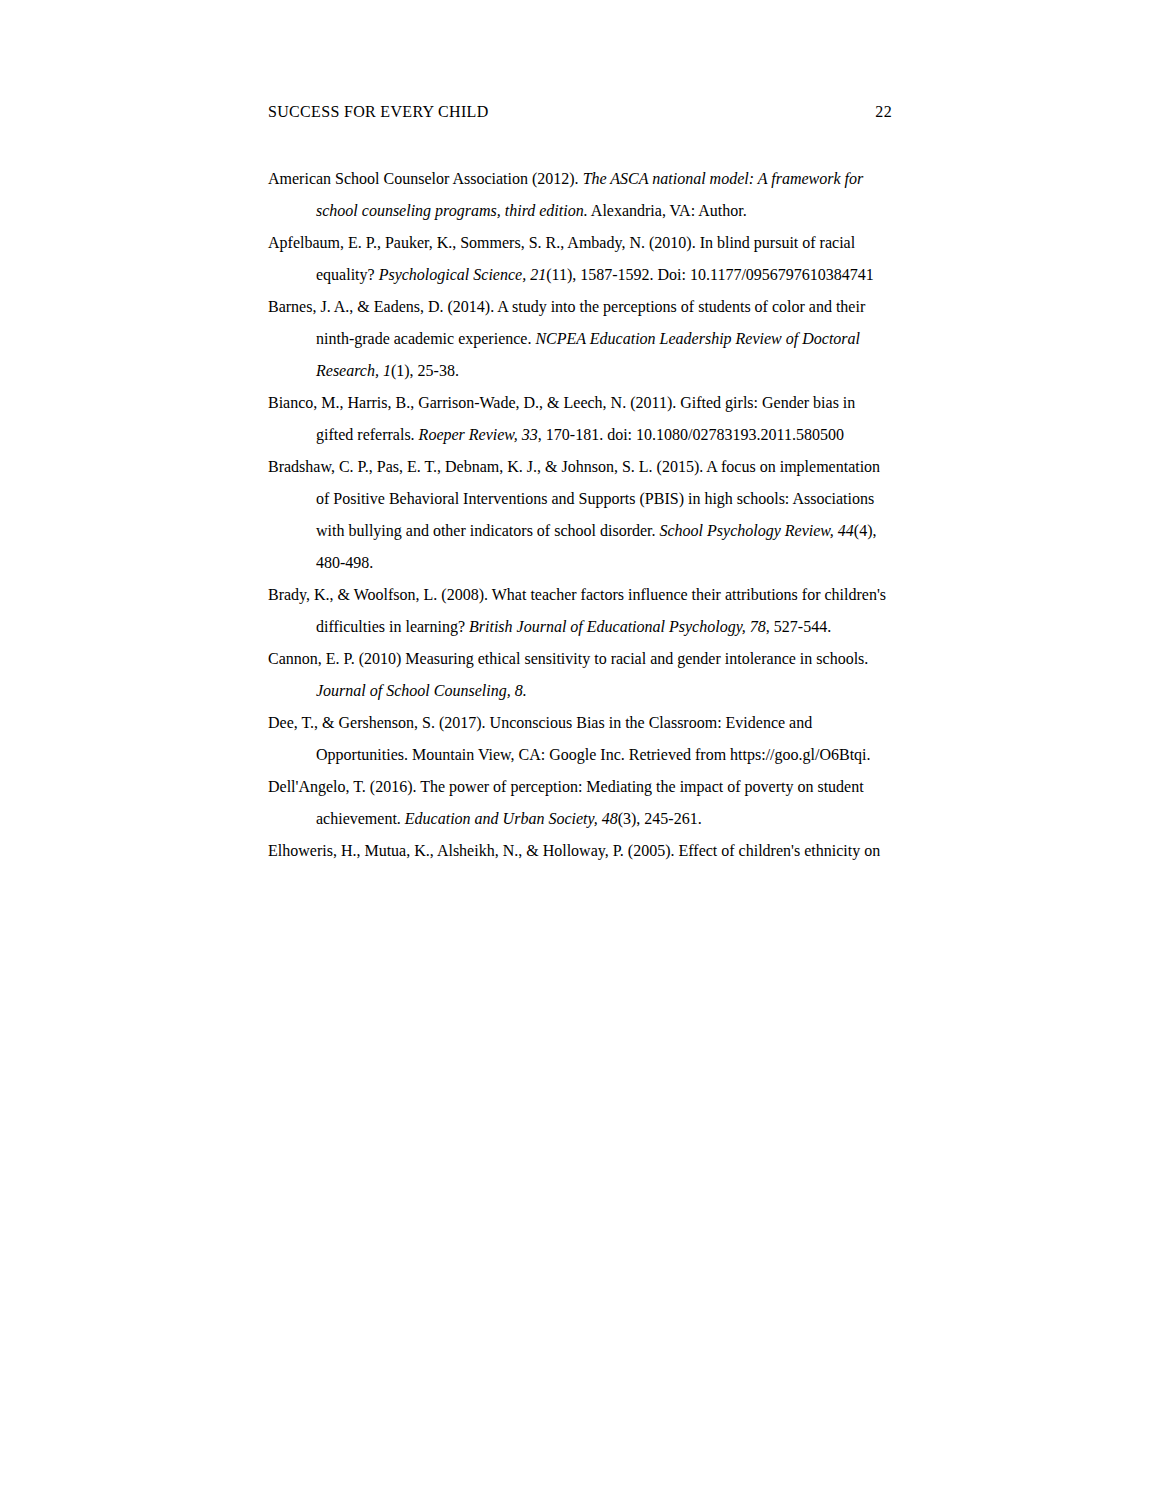Success for Every Child 22
American School Counselor Association (2012). The ASCA national model: A framework for school counseling programs, third edition. Alexandria, VA: Author.
Apfelbaum, E. P., Pauker, K., Sommers, S. R., Ambady, N. (2010). In blind pursuit of racial equality? Psychological Science, 21(11), 1587-1592. Doi: 10.1177/0956797610384741
Barnes, J. A., & Eadens, D. (2014). A study into the perceptions of students of color and their ninth-grade academic experience. NCPEA Education Leadership Review of Doctoral Research, 1(1), 25-38.
Bianco, M., Harris, B., Garrison-Wade, D., & Leech, N. (2011). Gifted girls: Gender bias in gifted referrals. Roeper Review, 33, 170-181. doi: 10.1080/02783193.2011.580500
Bradshaw, C. P., Pas, E. T., Debnam, K. J., & Johnson, S. L. (2015). A focus on implementation of Positive Behavioral Interventions and Supports (PBIS) in high schools: Associations with bullying and other indicators of school disorder. School Psychology Review, 44(4), 480-498.
Brady, K., & Woolfson, L. (2008). What teacher factors influence their attributions for children's difficulties in learning? British Journal of Educational Psychology, 78, 527-544.
Cannon, E. P. (2010) Measuring ethical sensitivity to racial and gender intolerance in schools. Journal of School Counseling, 8.
Dee, T., & Gershenson, S. (2017). Unconscious Bias in the Classroom: Evidence and Opportunities. Mountain View, CA: Google Inc. Retrieved from https://goo.gl/O6Btqi.
Dell'Angelo, T. (2016). The power of perception: Mediating the impact of poverty on student achievement. Education and Urban Society, 48(3), 245-261.
Elhoweris, H., Mutua, K., Alsheikh, N., & Holloway, P. (2005). Effect of children's ethnicity on